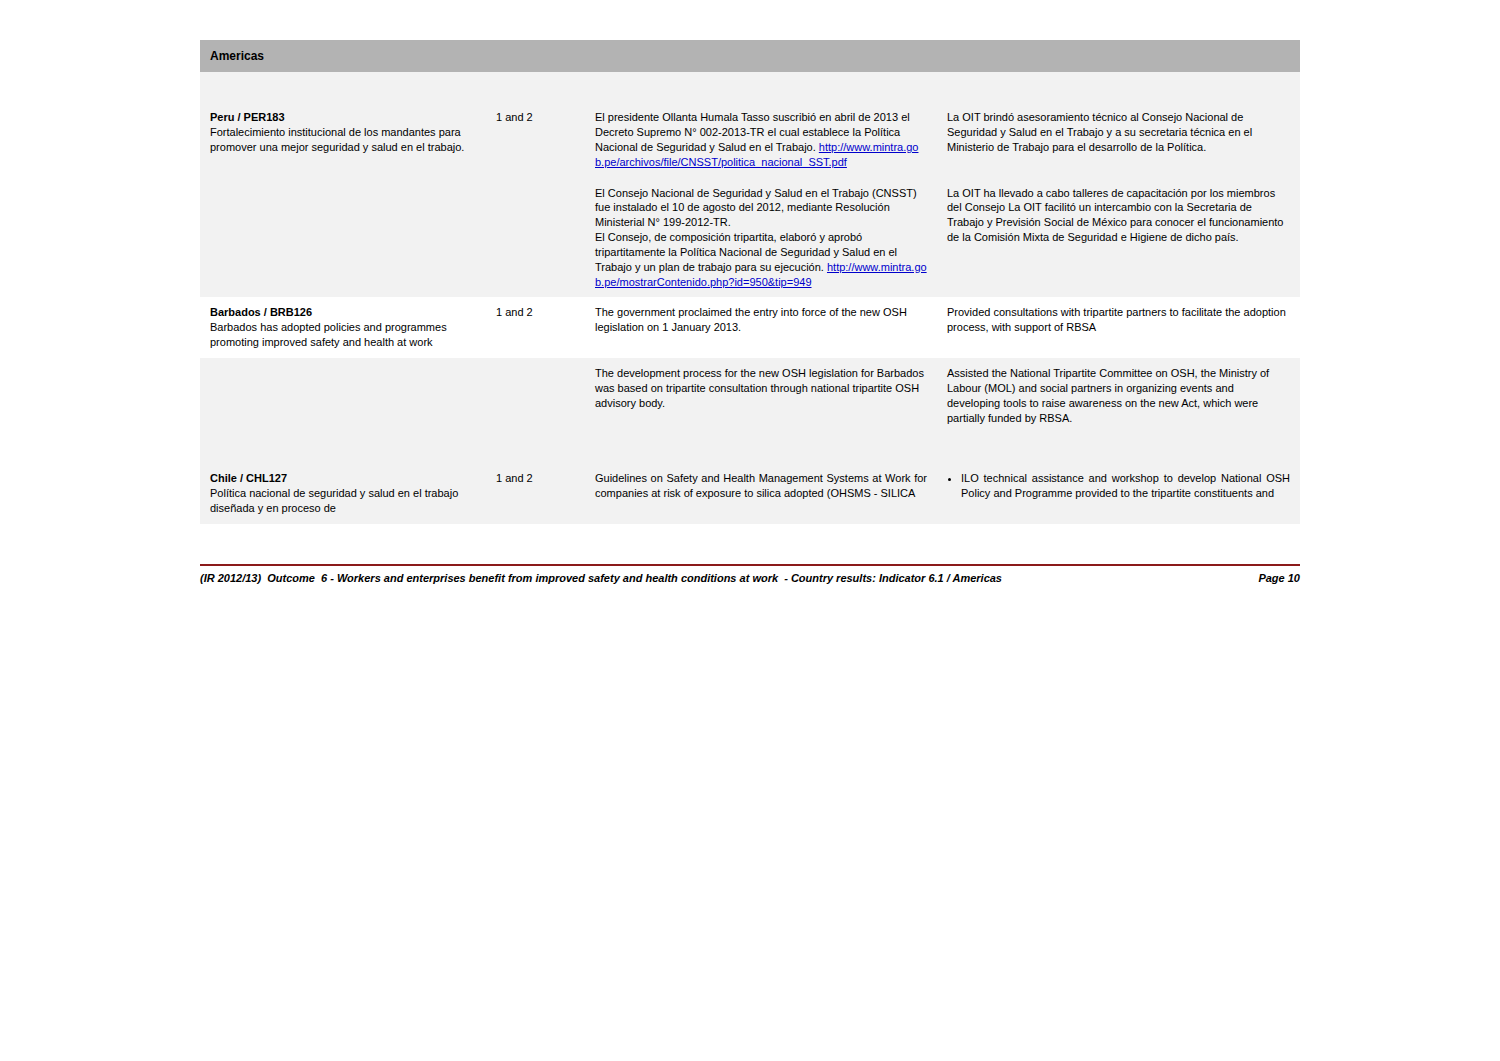| Americas |
| Peru / PER183 Fortalecimiento institucional de los mandantes para promover una mejor seguridad y salud en el trabajo. | 1 and 2 | El presidente Ollanta Humala Tasso suscribió en abril de 2013 el Decreto Supremo N° 002-2013-TR el cual establece la Política Nacional de Seguridad y Salud en el Trabajo. http://www.mintra.gob.pe/archivos/file/CNSST/politica_nacional_SST.pdf | La OIT brindó asesoramiento técnico al Consejo Nacional de Seguridad y Salud en el Trabajo y a su secretaria técnica en el Ministerio de Trabajo para el desarrollo de la Política. |
| | | El Consejo Nacional de Seguridad y Salud en el Trabajo (CNSST) fue instalado el 10 de agosto del 2012, mediante Resolución Ministerial N° 199-2012-TR. El Consejo, de composición tripartita, elaboró y aprobó tripartitamente la Política Nacional de Seguridad y Salud en el Trabajo y un plan de trabajo para su ejecución. http://www.mintra.gob.pe/mostrarContenido.php?id=950&tip=949 | La OIT ha llevado a cabo talleres de capacitación por los miembros del Consejo La OIT facilitó un intercambio con la Secretaria de Trabajo y Previsión Social de México para conocer el funcionamiento de la Comisión Mixta de Seguridad e Higiene de dicho país. |
| Barbados / BRB126 Barbados has adopted policies and programmes promoting improved safety and health at work | 1 and 2 | The government proclaimed the entry into force of the new OSH legislation on 1 January 2013. | Provided consultations with tripartite partners to facilitate the adoption process, with support of RBSA |
| | | The development process for the new OSH legislation for Barbados was based on tripartite consultation through national tripartite OSH advisory body. | Assisted the National Tripartite Committee on OSH, the Ministry of Labour (MOL) and social partners in organizing events and developing tools to raise awareness on the new Act, which were partially funded by RBSA. |
| Chile / CHL127 Política nacional de seguridad y salud en el trabajo diseñada y en proceso de | 1 and 2 | Guidelines on Safety and Health Management Systems at Work for companies at risk of exposure to silica adopted (OHSMS - SILICA | ILO technical assistance and workshop to develop National OSH Policy and Programme provided to the tripartite constituents and |
(IR 2012/13) Outcome 6 - Workers and enterprises benefit from improved safety and health conditions at work - Country results: Indicator 6.1 / Americas Page 10